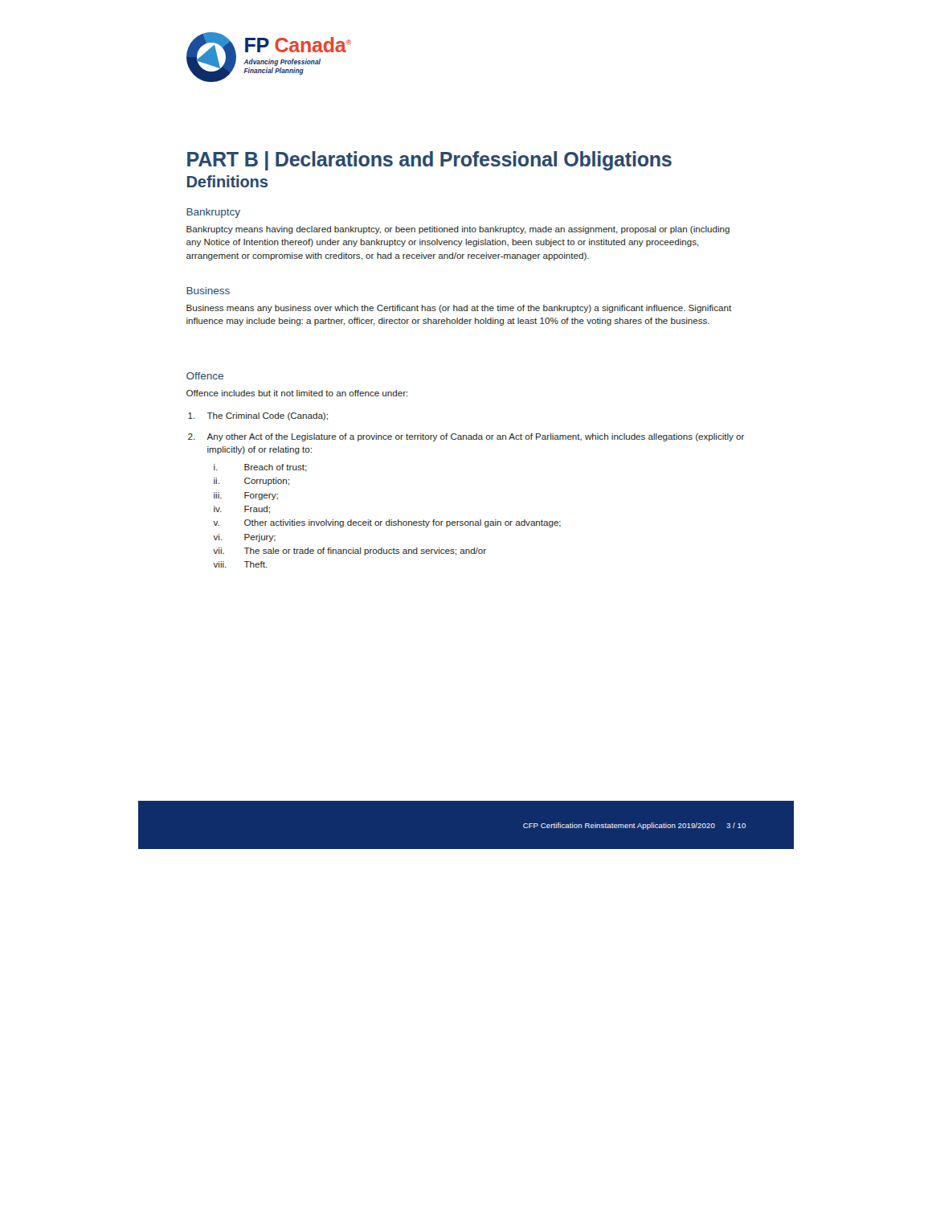FP Canada®
Advancing Professional
Financial Planning
PART B | Declarations and Professional Obligations
Definitions
Bankruptcy
Bankruptcy means having declared bankruptcy, or been petitioned into bankruptcy, made an assignment, proposal or plan (including any Notice of Intention thereof) under any bankruptcy or insolvency legislation, been subject to or instituted any proceedings, arrangement or compromise with creditors, or had a receiver and/or receiver-manager appointed).
Business
Business means any business over which the Certificant has (or had at the time of the bankruptcy) a significant influence. Significant influence may include being: a partner, officer, director or shareholder holding at least 10% of the voting shares of the business.
Offence
Offence includes but it not limited to an offence under:
The Criminal Code (Canada);
Any other Act of the Legislature of a province or territory of Canada or an Act of Parliament, which includes allegations (explicitly or implicitly) of or relating to:
Breach of trust;
Corruption;
Forgery;
Fraud;
Other activities involving deceit or dishonesty for personal gain or advantage;
Perjury;
The sale or trade of financial products and services; and/or
Theft.
CFP Certification Reinstatement Application 2019/2020 3 / 10